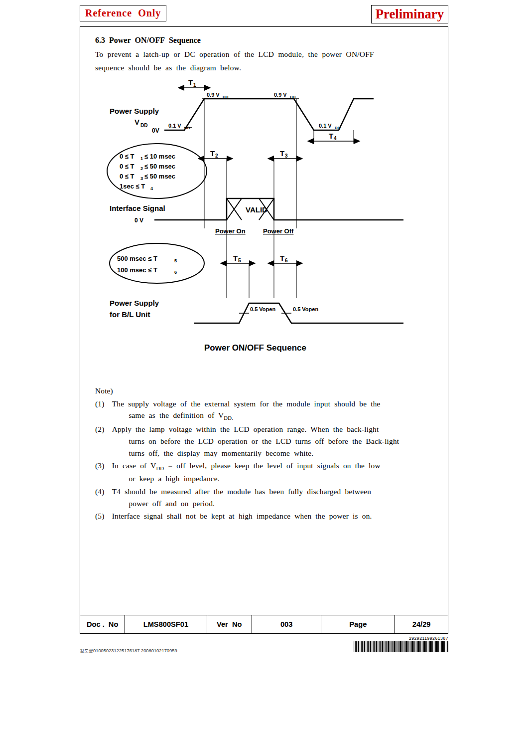Reference Only
Preliminary
6.3 Power ON/OFF Sequence
To prevent a latch-up or DC operation of the LCD module, the power ON/OFF
sequence should be as the diagram below.
Power Supply V DD 0V 0.1 V DD 0.9 V DD 0.9 V DD 0.1 V DD T 1 T 4 0 ≤ T 1 ≤ 10 msec 0 ≤ T 2 ≤ 50 msec 0 ≤ T 3 ≤ 50 msec 1sec ≤ T 4 T 2 T 3 Interface Signal 0 V VALID Power On Power Off 500 msec ≤ T 5 100 msec ≤ T 6 T 5 T 6 Power Supply for B/L Unit 0.5 Vopen 0.5 Vopen Power ON/OFF Sequence
Note)
(1) The supply voltage of the external system for the module input should be the
same as the definition of VDD.
(2) Apply the lamp voltage within the LCD operation range. When the back-light
turns on before the LCD operation or the LCD turns off before the Back-light
turns off, the display may momentarily become white.
(3) In case of VDD = off level, please keep the level of input signals on the low
or keep a high impedance.
(4) T4 should be measured after the module has been fully discharged between
power off and on period.
(5) Interface signal shall not be kept at high impedance when the power is on.
| Doc . No | LMS800SF01 | Ver No | 003 | Page | 24/29 |
김도균010050231225176187 20080102170959
292921199261387